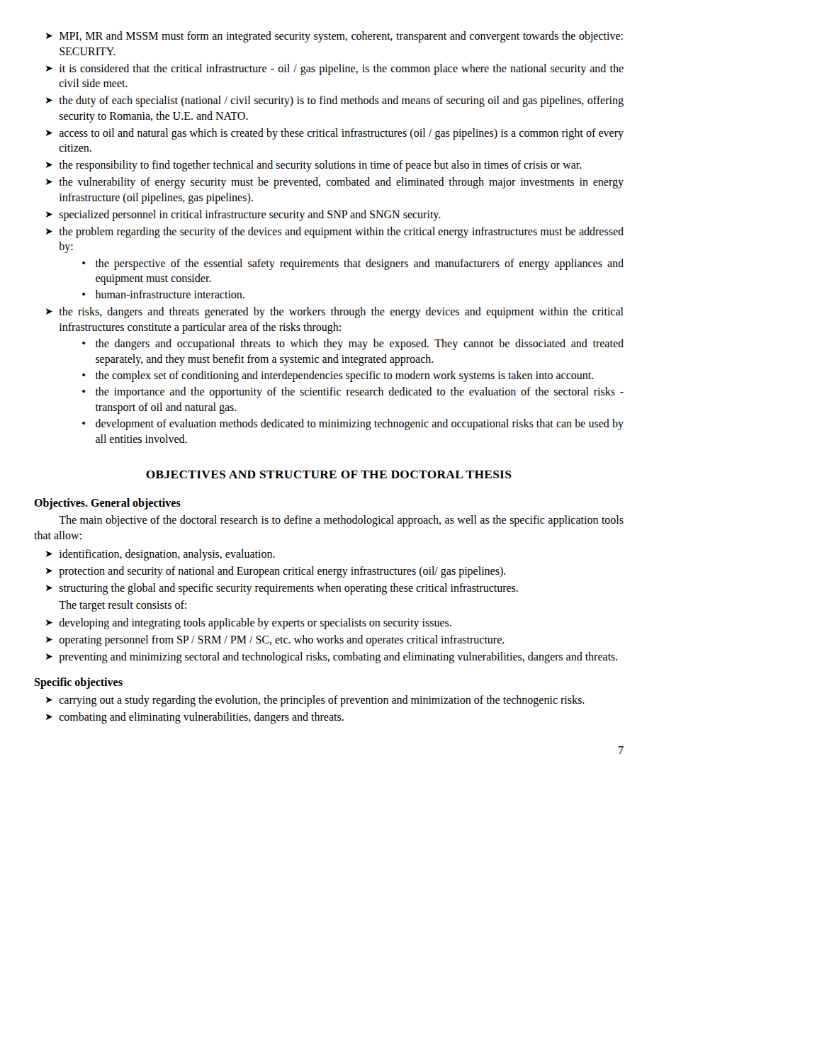MPI, MR and MSSM must form an integrated security system, coherent, transparent and convergent towards the objective: SECURITY.
it is considered that the critical infrastructure - oil / gas pipeline, is the common place where the national security and the civil side meet.
the duty of each specialist (national / civil security) is to find methods and means of securing oil and gas pipelines, offering security to Romania, the U.E. and NATO.
access to oil and natural gas which is created by these critical infrastructures (oil / gas pipelines) is a common right of every citizen.
the responsibility to find together technical and security solutions in time of peace but also in times of crisis or war.
the vulnerability of energy security must be prevented, combated and eliminated through major investments in energy infrastructure (oil pipelines, gas pipelines).
specialized personnel in critical infrastructure security and SNP and SNGN security.
the problem regarding the security of the devices and equipment within the critical energy infrastructures must be addressed by:
the perspective of the essential safety requirements that designers and manufacturers of energy appliances and equipment must consider.
human-infrastructure interaction.
the risks, dangers and threats generated by the workers through the energy devices and equipment within the critical infrastructures constitute a particular area of the risks through:
the dangers and occupational threats to which they may be exposed. They cannot be dissociated and treated separately, and they must benefit from a systemic and integrated approach.
the complex set of conditioning and interdependencies specific to modern work systems is taken into account.
the importance and the opportunity of the scientific research dedicated to the evaluation of the sectoral risks - transport of oil and natural gas.
development of evaluation methods dedicated to minimizing technogenic and occupational risks that can be used by all entities involved.
OBJECTIVES AND STRUCTURE OF THE DOCTORAL THESIS
Objectives. General objectives
The main objective of the doctoral research is to define a methodological approach, as well as the specific application tools that allow:
identification, designation, analysis, evaluation.
protection and security of national and European critical energy infrastructures (oil/ gas pipelines).
structuring the global and specific security requirements when operating these critical infrastructures.
The target result consists of:
developing and integrating tools applicable by experts or specialists on security issues.
operating personnel from SP / SRM / PM / SC, etc. who works and operates critical infrastructure.
preventing and minimizing sectoral and technological risks, combating and eliminating vulnerabilities, dangers and threats.
Specific objectives
carrying out a study regarding the evolution, the principles of prevention and minimization of the technogenic risks.
combating and eliminating vulnerabilities, dangers and threats.
7